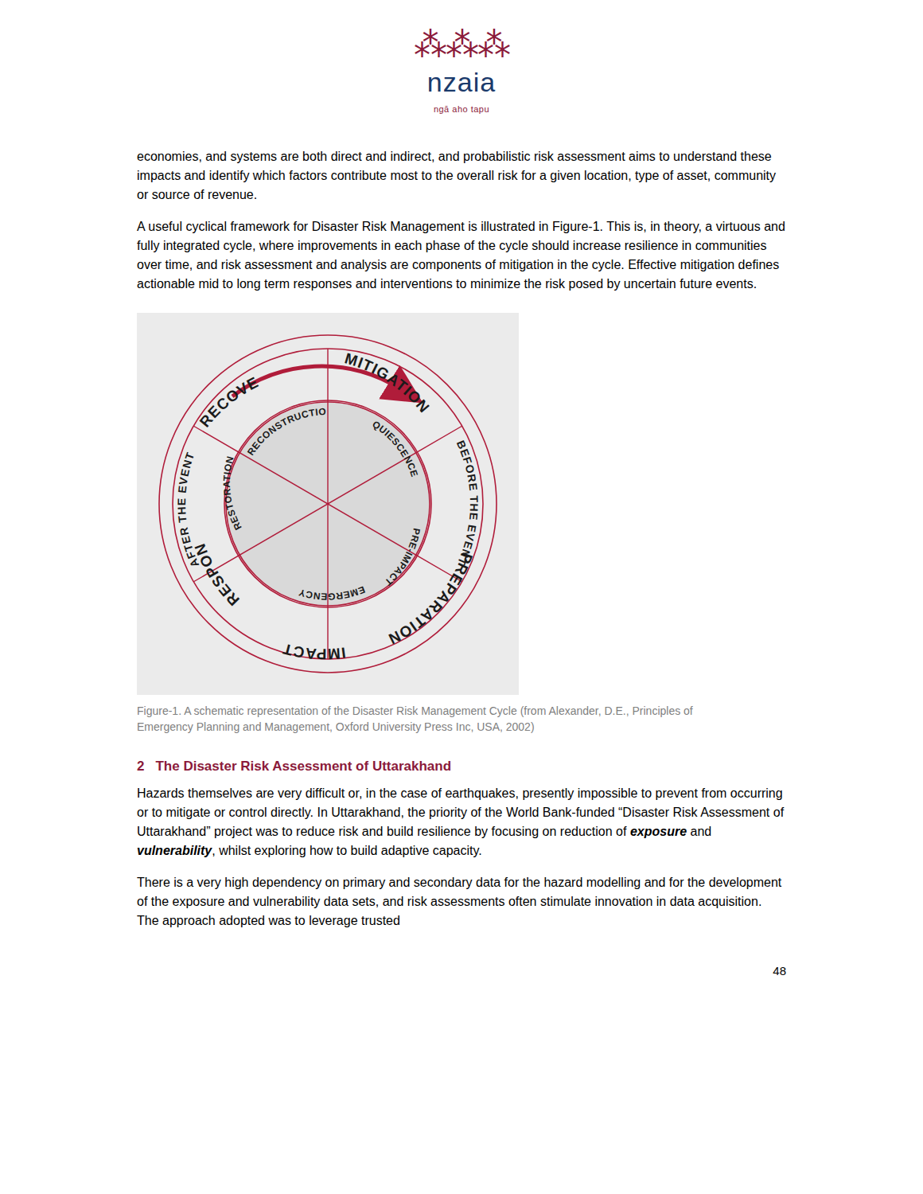⁂⁂⁂
nzaia
ngā aho tapu
economies, and systems are both direct and indirect, and probabilistic risk assessment aims to understand these impacts and identify which factors contribute most to the overall risk for a given location, type of asset, community or source of revenue.
A useful cyclical framework for Disaster Risk Management is illustrated in Figure-1. This is, in theory, a virtuous and fully integrated cycle, where improvements in each phase of the cycle should increase resilience in communities over time, and risk assessment and analysis are components of mitigation in the cycle. Effective mitigation defines actionable mid to long term responses and interventions to minimize the risk posed by uncertain future events.
RECOVERY MITIGATION BEFORE THE EVENT AFTER THE EVENT RESPONSE IMPACT PREPARATION RECONSTRUCTION QUIESCENCE PRE-IMPACT EMERGENCY RESTORATION
Figure-1. A schematic representation of the Disaster Risk Management Cycle (from Alexander, D.E., Principles of Emergency Planning and Management, Oxford University Press Inc, USA, 2002)
2 The Disaster Risk Assessment of Uttarakhand
Hazards themselves are very difficult or, in the case of earthquakes, presently impossible to prevent from occurring or to mitigate or control directly. In Uttarakhand, the priority of the World Bank-funded “Disaster Risk Assessment of Uttarakhand” project was to reduce risk and build resilience by focusing on reduction of exposure and vulnerability, whilst exploring how to build adaptive capacity.
There is a very high dependency on primary and secondary data for the hazard modelling and for the development of the exposure and vulnerability data sets, and risk assessments often stimulate innovation in data acquisition. The approach adopted was to leverage trusted
48